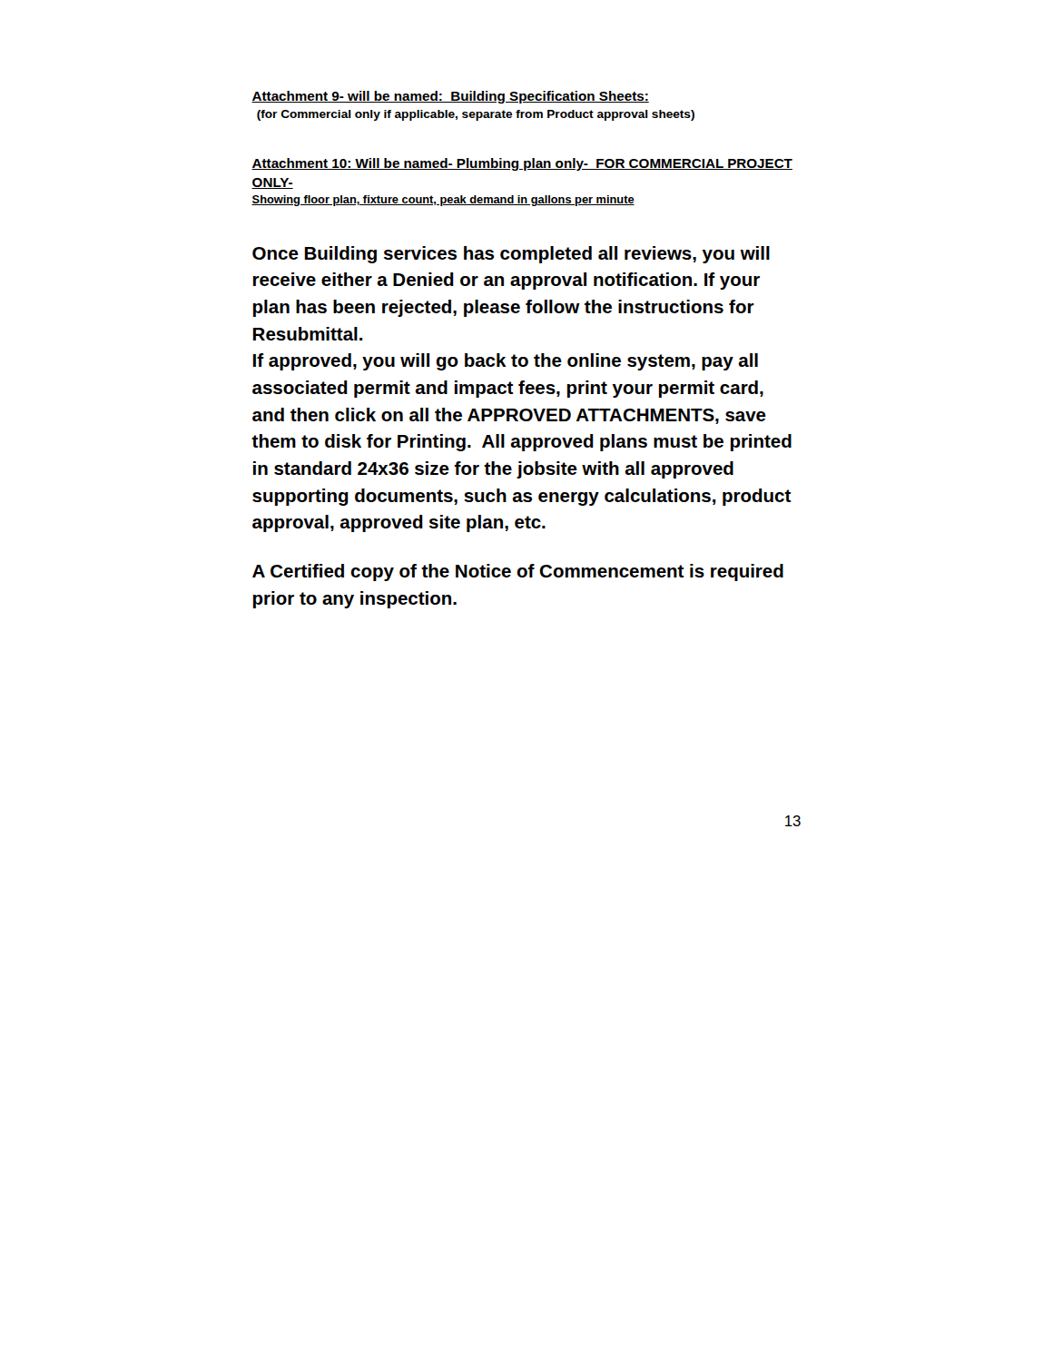Attachment 9- will be named: Building Specification Sheets:
(for Commercial only if applicable, separate from Product approval sheets)
Attachment 10: Will be named- Plumbing plan only- FOR COMMERCIAL PROJECT ONLY-
Showing floor plan, fixture count, peak demand in gallons per minute
Once Building services has completed all reviews, you will receive either a Denied or an approval notification. If your plan has been rejected, please follow the instructions for Resubmittal.
If approved, you will go back to the online system, pay all associated permit and impact fees, print your permit card, and then click on all the APPROVED ATTACHMENTS, save them to disk for Printing. All approved plans must be printed in standard 24x36 size for the jobsite with all approved supporting documents, such as energy calculations, product approval, approved site plan, etc.
A Certified copy of the Notice of Commencement is required prior to any inspection.
13